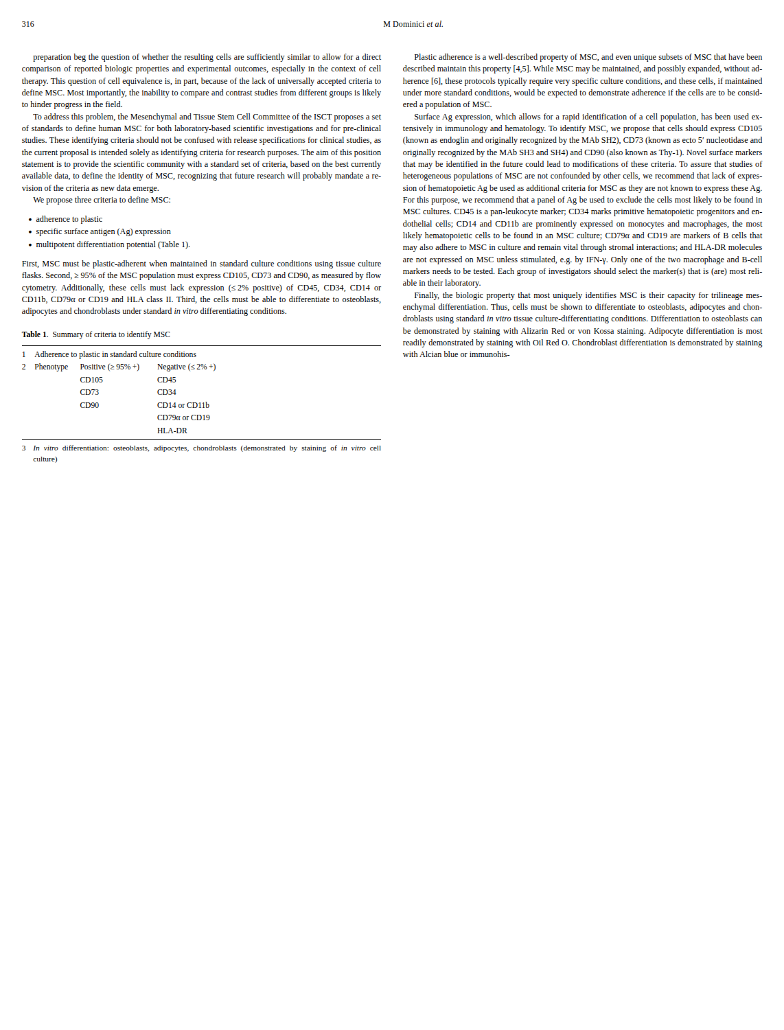316
M Dominici et al.
preparation beg the question of whether the resulting cells are sufficiently similar to allow for a direct comparison of reported biologic properties and experimental outcomes, especially in the context of cell therapy. This question of cell equivalence is, in part, because of the lack of universally accepted criteria to define MSC. Most importantly, the inability to compare and contrast studies from different groups is likely to hinder progress in the field.
To address this problem, the Mesenchymal and Tissue Stem Cell Committee of the ISCT proposes a set of standards to define human MSC for both laboratory-based scientific investigations and for pre-clinical studies. These identifying criteria should not be confused with release specifications for clinical studies, as the current proposal is intended solely as identifying criteria for research purposes. The aim of this position statement is to provide the scientific community with a standard set of criteria, based on the best currently available data, to define the identity of MSC, recognizing that future research will probably mandate a revision of the criteria as new data emerge.
We propose three criteria to define MSC:
adherence to plastic
specific surface antigen (Ag) expression
multipotent differentiation potential (Table 1).
First, MSC must be plastic-adherent when maintained in standard culture conditions using tissue culture flasks. Second, ≥ 95% of the MSC population must express CD105, CD73 and CD90, as measured by flow cytometry. Additionally, these cells must lack expression (≤ 2% positive) of CD45, CD34, CD14 or CD11b, CD79α or CD19 and HLA class II. Third, the cells must be able to differentiate to osteoblasts, adipocytes and chondroblasts under standard in vitro differentiating conditions.
Table 1. Summary of criteria to identify MSC
| 1 | Adherence to plastic in standard culture conditions |
| 2 | Phenotype | Positive (≥ 95% +) | Negative (≤ 2% +) |
| | | CD105 | CD45 |
| | | CD73 | CD34 |
| | | CD90 | CD14 or CD11b |
| | | | CD79α or CD19 |
| | | | HLA-DR |
3 In vitro differentiation: osteoblasts, adipocytes, chondroblasts (demonstrated by staining of in vitro cell culture)
Plastic adherence is a well-described property of MSC, and even unique subsets of MSC that have been described maintain this property [4,5]. While MSC may be maintained, and possibly expanded, without adherence [6], these protocols typically require very specific culture conditions, and these cells, if maintained under more standard conditions, would be expected to demonstrate adherence if the cells are to be considered a population of MSC.
Surface Ag expression, which allows for a rapid identification of a cell population, has been used extensively in immunology and hematology. To identify MSC, we propose that cells should express CD105 (known as endoglin and originally recognized by the MAb SH2), CD73 (known as ecto 5′ nucleotidase and originally recognized by the MAb SH3 and SH4) and CD90 (also known as Thy-1). Novel surface markers that may be identified in the future could lead to modifications of these criteria. To assure that studies of heterogeneous populations of MSC are not confounded by other cells, we recommend that lack of expression of hematopoietic Ag be used as additional criteria for MSC as they are not known to express these Ag. For this purpose, we recommend that a panel of Ag be used to exclude the cells most likely to be found in MSC cultures. CD45 is a pan-leukocyte marker; CD34 marks primitive hematopoietic progenitors and endothelial cells; CD14 and CD11b are prominently expressed on monocytes and macrophages, the most likely hematopoietic cells to be found in an MSC culture; CD79α and CD19 are markers of B cells that may also adhere to MSC in culture and remain vital through stromal interactions; and HLA-DR molecules are not expressed on MSC unless stimulated, e.g. by IFN-γ. Only one of the two macrophage and B-cell markers needs to be tested. Each group of investigators should select the marker(s) that is (are) most reliable in their laboratory.
Finally, the biologic property that most uniquely identifies MSC is their capacity for trilineage mesenchymal differentiation. Thus, cells must be shown to differentiate to osteoblasts, adipocytes and chondroblasts using standard in vitro tissue culture-differentiating conditions. Differentiation to osteoblasts can be demonstrated by staining with Alizarin Red or von Kossa staining. Adipocyte differentiation is most readily demonstrated by staining with Oil Red O. Chondroblast differentiation is demonstrated by staining with Alcian blue or immunohis-